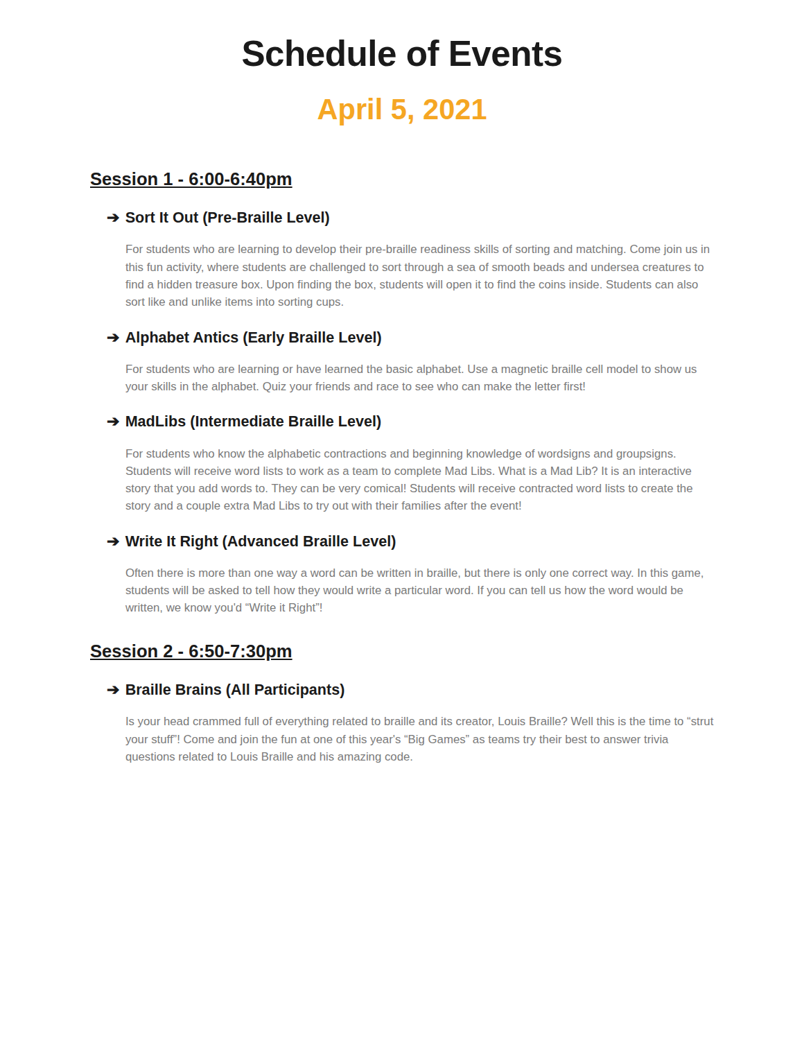Schedule of Events
April 5, 2021
Session 1 - 6:00-6:40pm
Sort It Out (Pre-Braille Level)
For students who are learning to develop their pre-braille readiness skills of sorting and matching. Come join us in this fun activity, where students are challenged to sort through a sea of smooth beads and undersea creatures to find a hidden treasure box. Upon finding the box, students will open it to find the coins inside. Students can also sort like and unlike items into sorting cups.
Alphabet Antics (Early Braille Level)
For students who are learning or have learned the basic alphabet. Use a magnetic braille cell model to show us your skills in the alphabet. Quiz your friends and race to see who can make the letter first!
MadLibs (Intermediate Braille Level)
For students who know the alphabetic contractions and beginning knowledge of wordsigns and groupsigns. Students will receive word lists to work as a team to complete Mad Libs. What is a Mad Lib? It is an interactive story that you add words to. They can be very comical! Students will receive contracted word lists to create the story and a couple extra Mad Libs to try out with their families after the event!
Write It Right (Advanced Braille Level)
Often there is more than one way a word can be written in braille, but there is only one correct way. In this game, students will be asked to tell how they would write a particular word. If you can tell us how the word would be written, we know you'd “Write it Right”!
Session 2 - 6:50-7:30pm
Braille Brains (All Participants)
Is your head crammed full of everything related to braille and its creator, Louis Braille? Well this is the time to “strut your stuff”! Come and join the fun at one of this year's “Big Games” as teams try their best to answer trivia questions related to Louis Braille and his amazing code.